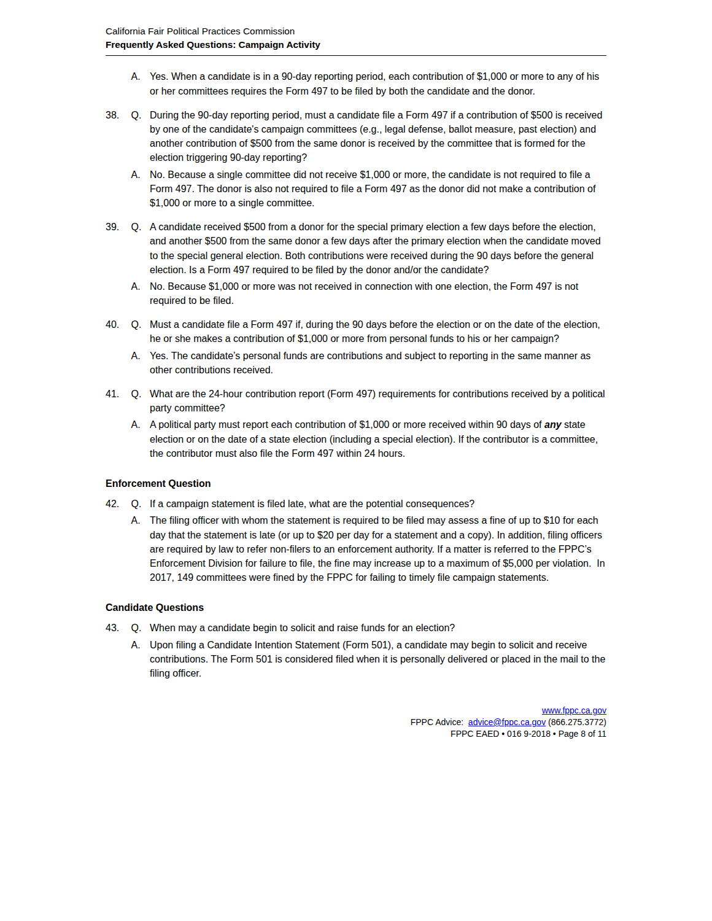California Fair Political Practices Commission
Frequently Asked Questions: Campaign Activity
A.
Yes. When a candidate is in a 90-day reporting period, each contribution of $1,000 or more to any of his or her committees requires the Form 497 to be filed by both the candidate and the donor.
38.
Q.
During the 90-day reporting period, must a candidate file a Form 497 if a contribution of $500 is received by one of the candidate's campaign committees (e.g., legal defense, ballot measure, past election) and another contribution of $500 from the same donor is received by the committee that is formed for the election triggering 90-day reporting?
A.
No. Because a single committee did not receive $1,000 or more, the candidate is not required to file a Form 497. The donor is also not required to file a Form 497 as the donor did not make a contribution of $1,000 or more to a single committee.
39.
Q.
A candidate received $500 from a donor for the special primary election a few days before the election, and another $500 from the same donor a few days after the primary election when the candidate moved to the special general election. Both contributions were received during the 90 days before the general election. Is a Form 497 required to be filed by the donor and/or the candidate?
A.
No. Because $1,000 or more was not received in connection with one election, the Form 497 is not required to be filed.
40.
Q.
Must a candidate file a Form 497 if, during the 90 days before the election or on the date of the election, he or she makes a contribution of $1,000 or more from personal funds to his or her campaign?
A.
Yes. The candidate’s personal funds are contributions and subject to reporting in the same manner as other contributions received.
41.
Q.
What are the 24-hour contribution report (Form 497) requirements for contributions received by a political party committee?
A.
A political party must report each contribution of $1,000 or more received within 90 days of any state election or on the date of a state election (including a special election). If the contributor is a committee, the contributor must also file the Form 497 within 24 hours.
Enforcement Question
42.
Q.
If a campaign statement is filed late, what are the potential consequences?
A.
The filing officer with whom the statement is required to be filed may assess a fine of up to $10 for each day that the statement is late (or up to $20 per day for a statement and a copy). In addition, filing officers are required by law to refer non-filers to an enforcement authority. If a matter is referred to the FPPC’s Enforcement Division for failure to file, the fine may increase up to a maximum of $5,000 per violation. In 2017, 149 committees were fined by the FPPC for failing to timely file campaign statements.
Candidate Questions
43.
Q.
When may a candidate begin to solicit and raise funds for an election?
A.
Upon filing a Candidate Intention Statement (Form 501), a candidate may begin to solicit and receive contributions. The Form 501 is considered filed when it is personally delivered or placed in the mail to the filing officer.
www.fppc.ca.gov
FPPC Advice: advice@fppc.ca.gov (866.275.3772)
FPPC EAED • 016 9-2018 • Page 8 of 11